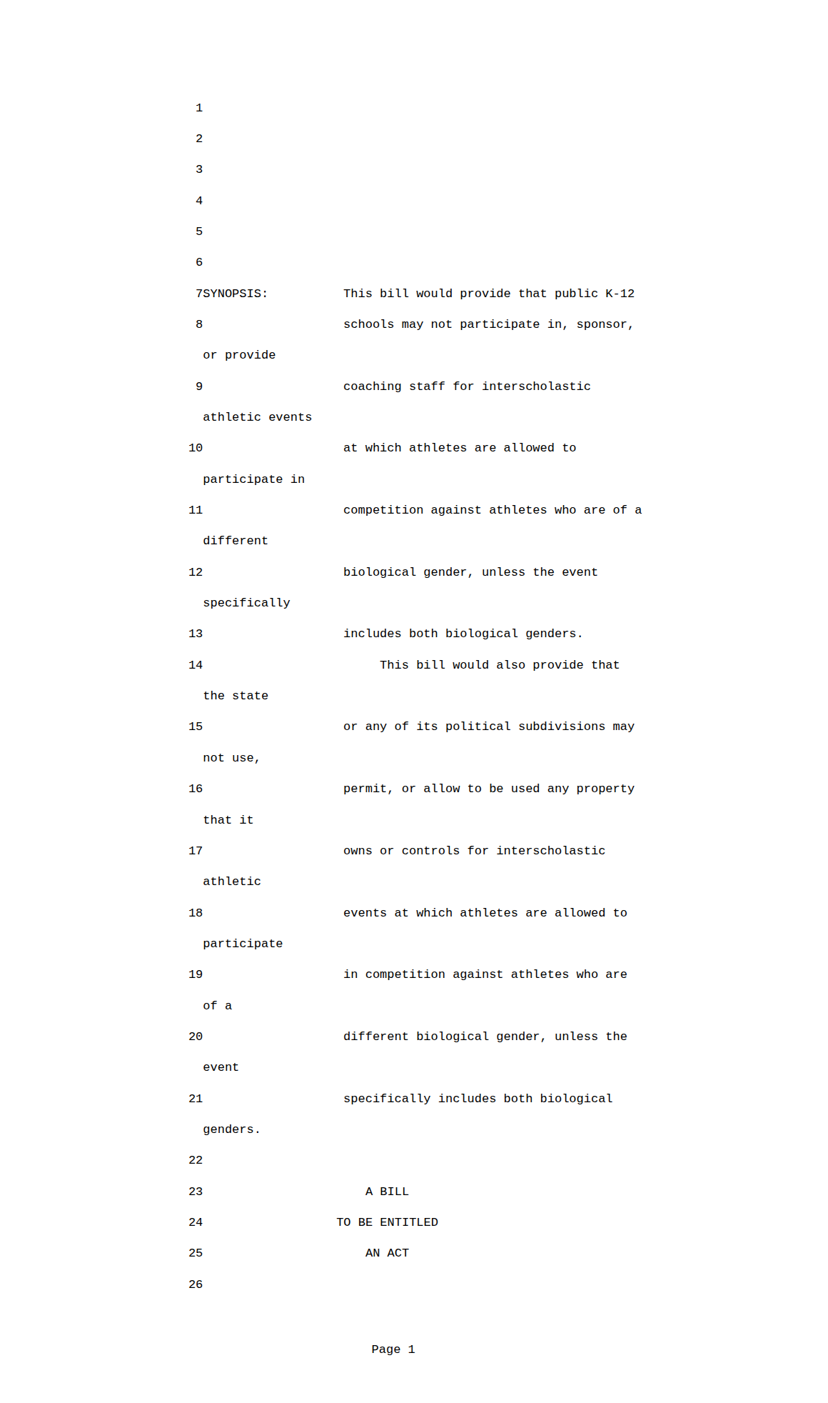| 1 | |
| 2 | |
| 3 | |
| 4 | |
| 5 | |
| 6 | |
| 7 | SYNOPSIS: This bill would provide that public K-12 |
| 8 | schools may not participate in, sponsor, or provide |
| 9 | coaching staff for interscholastic athletic events |
| 10 | at which athletes are allowed to participate in |
| 11 | competition against athletes who are of a different |
| 12 | biological gender, unless the event specifically |
| 13 | includes both biological genders. |
| 14 | This bill would also provide that the state |
| 15 | or any of its political subdivisions may not use, |
| 16 | permit, or allow to be used any property that it |
| 17 | owns or controls for interscholastic athletic |
| 18 | events at which athletes are allowed to participate |
| 19 | in competition against athletes who are of a |
| 20 | different biological gender, unless the event |
| 21 | specifically includes both biological genders. |
| 22 | |
| 23 | A BILL |
| 24 | TO BE ENTITLED |
| 25 | AN ACT |
| 26 | |
Page 1